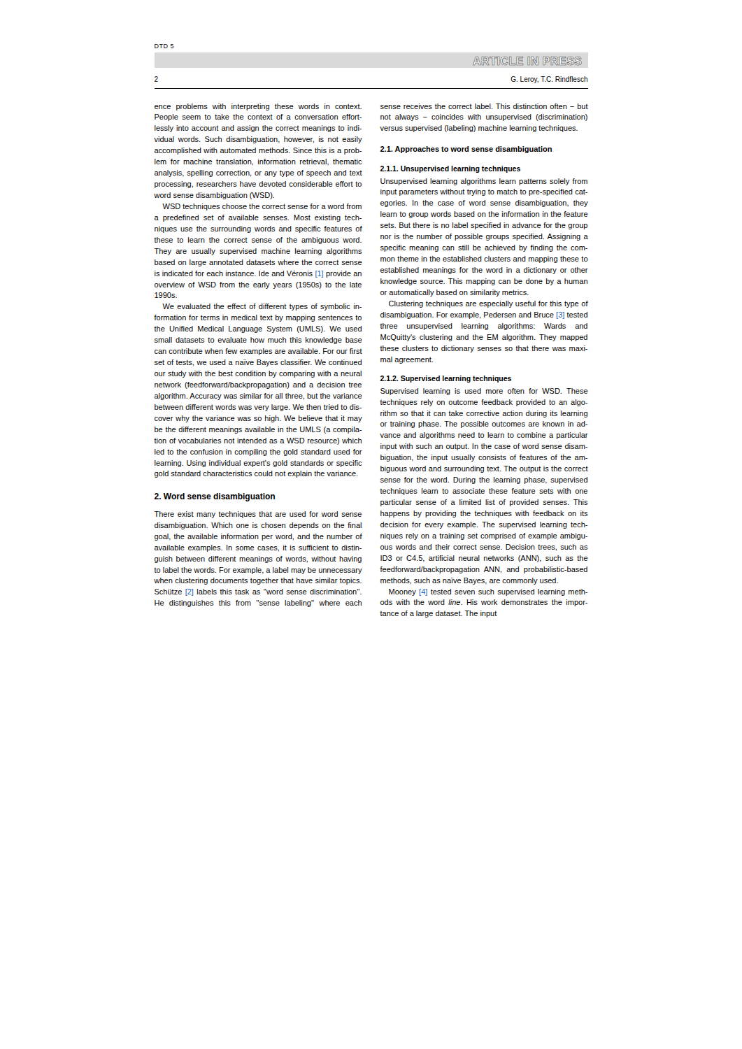DTD 5
ARTICLE IN PRESS
2
G. Leroy, T.C. Rindflesch
ence problems with interpreting these words in context. People seem to take the context of a conversation effortlessly into account and assign the correct meanings to individual words. Such disambiguation, however, is not easily accomplished with automated methods. Since this is a problem for machine translation, information retrieval, thematic analysis, spelling correction, or any type of speech and text processing, researchers have devoted considerable effort to word sense disambiguation (WSD).
WSD techniques choose the correct sense for a word from a predefined set of available senses. Most existing techniques use the surrounding words and specific features of these to learn the correct sense of the ambiguous word. They are usually supervised machine learning algorithms based on large annotated datasets where the correct sense is indicated for each instance. Ide and Véronis [1] provide an overview of WSD from the early years (1950s) to the late 1990s.
We evaluated the effect of different types of symbolic information for terms in medical text by mapping sentences to the Unified Medical Language System (UMLS). We used small datasets to evaluate how much this knowledge base can contribute when few examples are available. For our first set of tests, we used a naïve Bayes classifier. We continued our study with the best condition by comparing with a neural network (feedforward/backpropagation) and a decision tree algorithm. Accuracy was similar for all three, but the variance between different words was very large. We then tried to discover why the variance was so high. We believe that it may be the different meanings available in the UMLS (a compilation of vocabularies not intended as a WSD resource) which led to the confusion in compiling the gold standard used for learning. Using individual expert's gold standards or specific gold standard characteristics could not explain the variance.
2. Word sense disambiguation
There exist many techniques that are used for word sense disambiguation. Which one is chosen depends on the final goal, the available information per word, and the number of available examples. In some cases, it is sufficient to distinguish between different meanings of words, without having to label the words. For example, a label may be unnecessary when clustering documents together that have similar topics. Schütze [2] labels this task as ''word sense discrimination''. He distinguishes this from ''sense labeling'' where each sense receives the correct label. This distinction often − but not always − coincides with unsupervised (discrimination) versus supervised (labeling) machine learning techniques.
2.1. Approaches to word sense disambiguation
2.1.1. Unsupervised learning techniques
Unsupervised learning algorithms learn patterns solely from input parameters without trying to match to pre-specified categories. In the case of word sense disambiguation, they learn to group words based on the information in the feature sets. But there is no label specified in advance for the group nor is the number of possible groups specified. Assigning a specific meaning can still be achieved by finding the common theme in the established clusters and mapping these to established meanings for the word in a dictionary or other knowledge source. This mapping can be done by a human or automatically based on similarity metrics.
Clustering techniques are especially useful for this type of disambiguation. For example, Pedersen and Bruce [3] tested three unsupervised learning algorithms: Wards and McQuitty's clustering and the EM algorithm. They mapped these clusters to dictionary senses so that there was maximal agreement.
2.1.2. Supervised learning techniques
Supervised learning is used more often for WSD. These techniques rely on outcome feedback provided to an algorithm so that it can take corrective action during its learning or training phase. The possible outcomes are known in advance and algorithms need to learn to combine a particular input with such an output. In the case of word sense disambiguation, the input usually consists of features of the ambiguous word and surrounding text. The output is the correct sense for the word. During the learning phase, supervised techniques learn to associate these feature sets with one particular sense of a limited list of provided senses. This happens by providing the techniques with feedback on its decision for every example. The supervised learning techniques rely on a training set comprised of example ambiguous words and their correct sense. Decision trees, such as ID3 or C4.5, artificial neural networks (ANN), such as the feedforward/backpropagation ANN, and probabilistic-based methods, such as naïve Bayes, are commonly used.
Mooney [4] tested seven such supervised learning methods with the word line. His work demonstrates the importance of a large dataset. The input